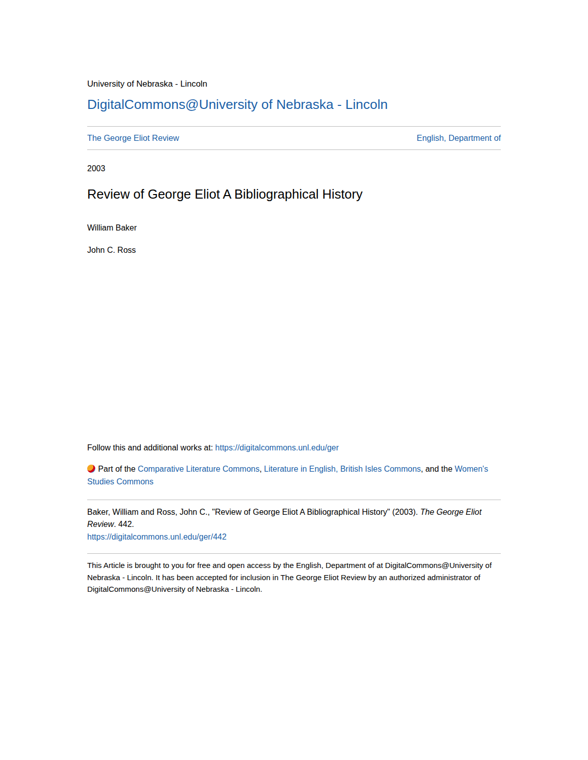University of Nebraska - Lincoln
DigitalCommons@University of Nebraska - Lincoln
The George Eliot Review English, Department of
2003
Review of George Eliot A Bibliographical History
William Baker
John C. Ross
Follow this and additional works at: https://digitalcommons.unl.edu/ger
Part of the Comparative Literature Commons, Literature in English, British Isles Commons, and the Women's Studies Commons
Baker, William and Ross, John C., "Review of George Eliot A Bibliographical History" (2003). The George Eliot Review. 442.
https://digitalcommons.unl.edu/ger/442
This Article is brought to you for free and open access by the English, Department of at DigitalCommons@University of Nebraska - Lincoln. It has been accepted for inclusion in The George Eliot Review by an authorized administrator of DigitalCommons@University of Nebraska - Lincoln.